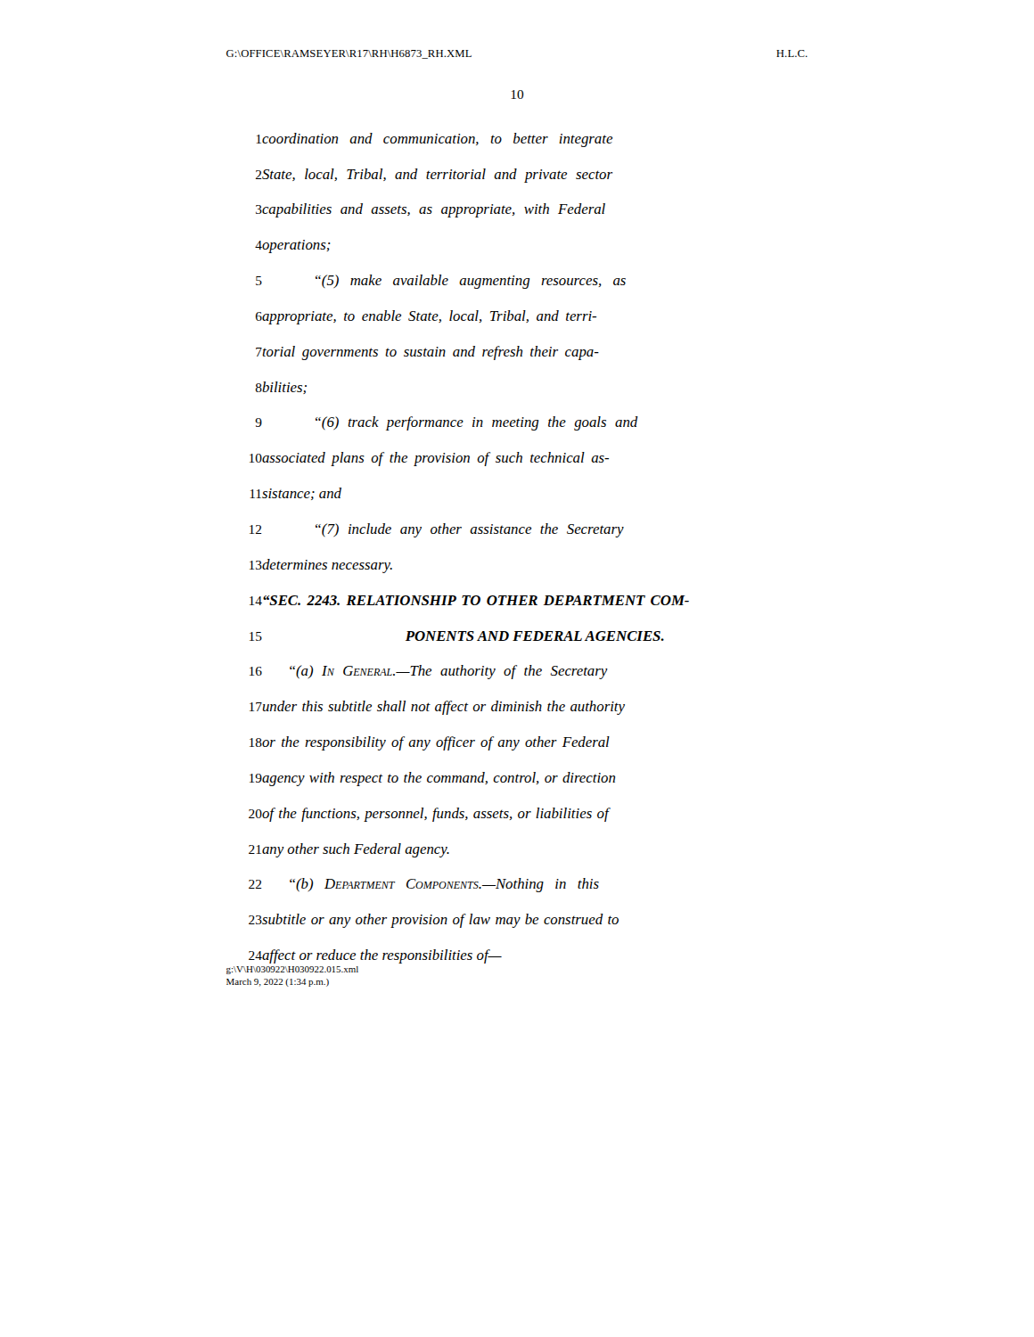G:\OFFICE\RAMSEYER\R17\RH\H6873_RH.XML
H.L.C.
10
| 1 | coordination and communication, to better integrate |
| 2 | State, local, Tribal, and territorial and private sector |
| 3 | capabilities and assets, as appropriate, with Federal |
| 4 | operations; |
| 5 | “(5) make available augmenting resources, as |
| 6 | appropriate, to enable State, local, Tribal, and terri- |
| 7 | torial governments to sustain and refresh their capa- |
| 8 | bilities; |
| 9 | “(6) track performance in meeting the goals and |
| 10 | associated plans of the provision of such technical as- |
| 11 | sistance; and |
| 12 | “(7) include any other assistance the Secretary |
| 13 | determines necessary. |
| 14 | “SEC. 2243. RELATIONSHIP TO OTHER DEPARTMENT COM- |
| 15 | PONENTS AND FEDERAL AGENCIES. |
| 16 | “(a) In General .—The authority of the Secretary |
| 17 | under this subtitle shall not affect or diminish the authority |
| 18 | or the responsibility of any officer of any other Federal |
| 19 | agency with respect to the command, control, or direction |
| 20 | of the functions, personnel, funds, assets, or liabilities of |
| 21 | any other such Federal agency. |
| 22 | “(b) Department Components .—Nothing in this |
| 23 | subtitle or any other provision of law may be construed to |
| 24 | affect or reduce the responsibilities of— |
g:\V\H\030922\H030922.015.xml
March 9, 2022 (1:34 p.m.)